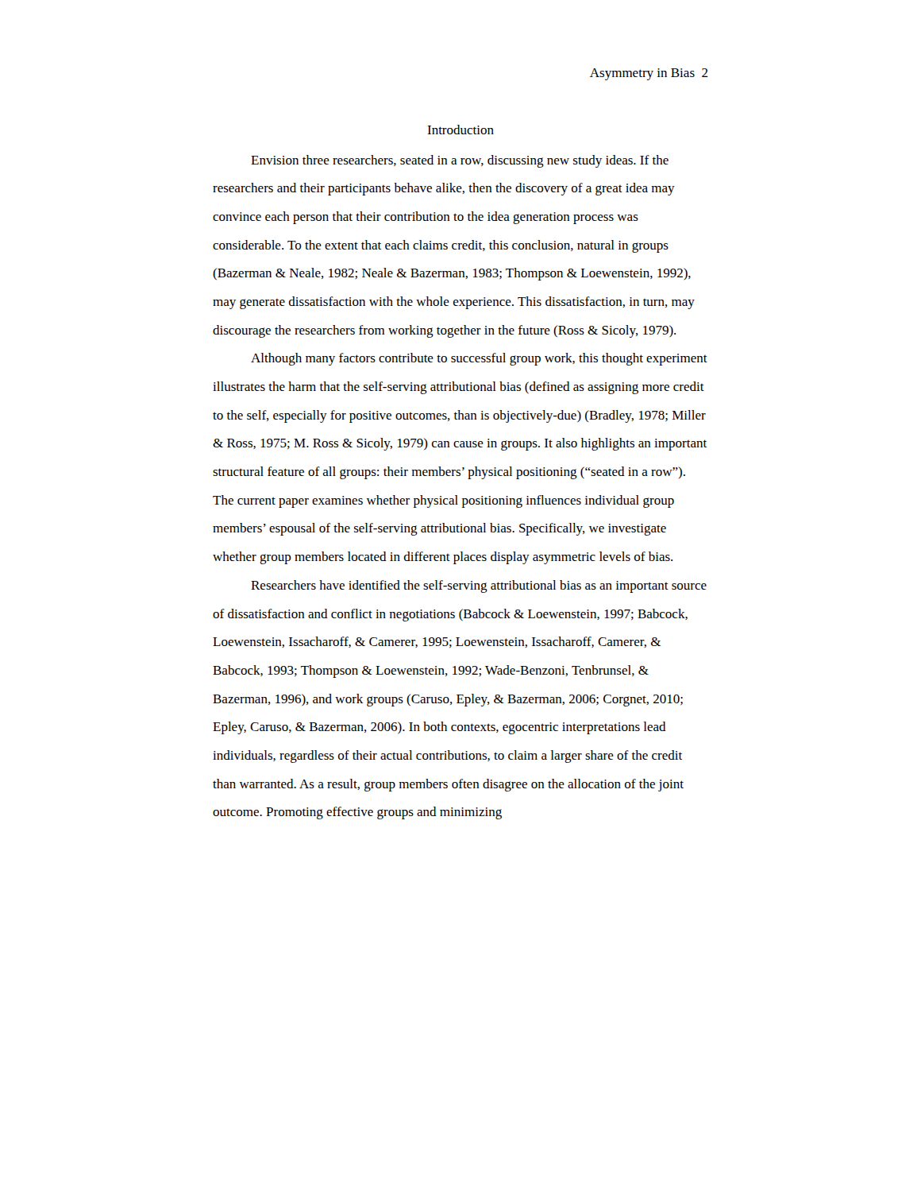Asymmetry in Bias 2
Introduction
Envision three researchers, seated in a row, discussing new study ideas. If the researchers and their participants behave alike, then the discovery of a great idea may convince each person that their contribution to the idea generation process was considerable. To the extent that each claims credit, this conclusion, natural in groups (Bazerman & Neale, 1982; Neale & Bazerman, 1983; Thompson & Loewenstein, 1992), may generate dissatisfaction with the whole experience. This dissatisfaction, in turn, may discourage the researchers from working together in the future (Ross & Sicoly, 1979).
Although many factors contribute to successful group work, this thought experiment illustrates the harm that the self-serving attributional bias (defined as assigning more credit to the self, especially for positive outcomes, than is objectively-due) (Bradley, 1978; Miller & Ross, 1975; M. Ross & Sicoly, 1979) can cause in groups. It also highlights an important structural feature of all groups: their members’ physical positioning (“seated in a row”). The current paper examines whether physical positioning influences individual group members’ espousal of the self-serving attributional bias. Specifically, we investigate whether group members located in different places display asymmetric levels of bias.
Researchers have identified the self-serving attributional bias as an important source of dissatisfaction and conflict in negotiations (Babcock & Loewenstein, 1997; Babcock, Loewenstein, Issacharoff, & Camerer, 1995; Loewenstein, Issacharoff, Camerer, & Babcock, 1993; Thompson & Loewenstein, 1992; Wade-Benzoni, Tenbrunsel, & Bazerman, 1996), and work groups (Caruso, Epley, & Bazerman, 2006; Corgnet, 2010; Epley, Caruso, & Bazerman, 2006). In both contexts, egocentric interpretations lead individuals, regardless of their actual contributions, to claim a larger share of the credit than warranted. As a result, group members often disagree on the allocation of the joint outcome. Promoting effective groups and minimizing